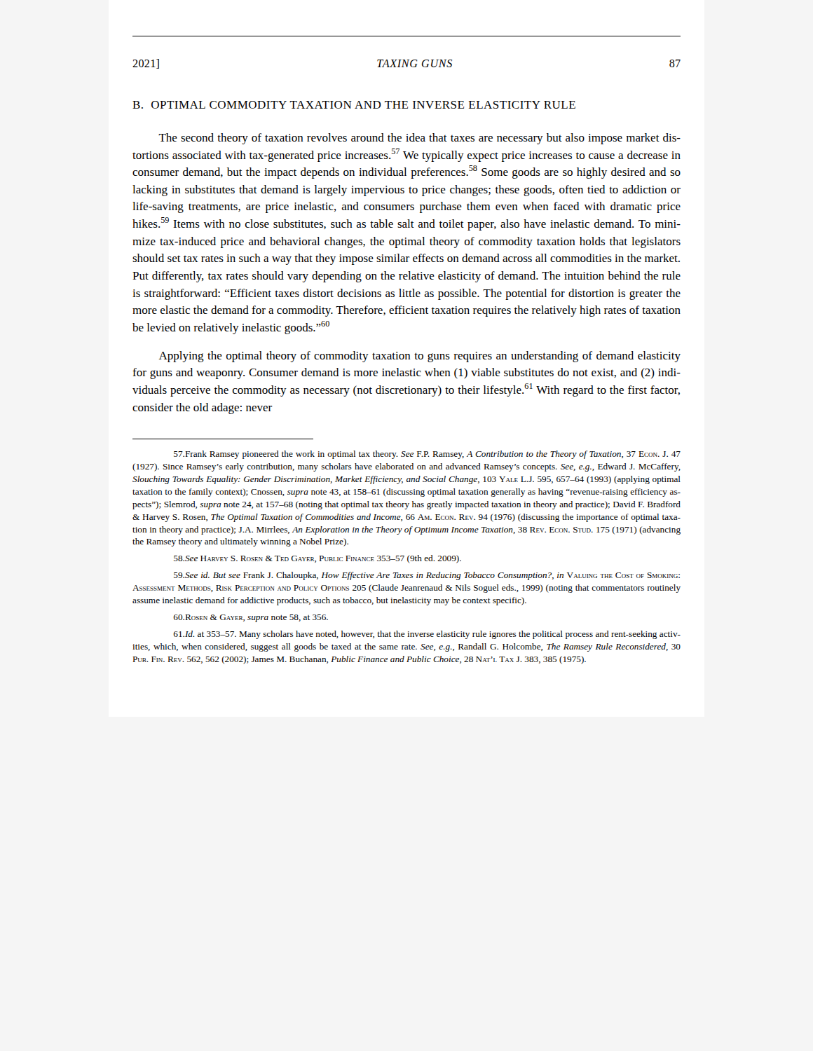2021] Taxing Guns 87
B. Optimal Commodity Taxation and the Inverse Elasticity Rule
The second theory of taxation revolves around the idea that taxes are necessary but also impose market distortions associated with tax-generated price increases.57 We typically expect price increases to cause a decrease in consumer demand, but the impact depends on individual preferences.58 Some goods are so highly desired and so lacking in substitutes that demand is largely impervious to price changes; these goods, often tied to addiction or life-saving treatments, are price inelastic, and consumers purchase them even when faced with dramatic price hikes.59 Items with no close substitutes, such as table salt and toilet paper, also have inelastic demand. To minimize tax-induced price and behavioral changes, the optimal theory of commodity taxation holds that legislators should set tax rates in such a way that they impose similar effects on demand across all commodities in the market. Put differently, tax rates should vary depending on the relative elasticity of demand. The intuition behind the rule is straightforward: “Efficient taxes distort decisions as little as possible. The potential for distortion is greater the more elastic the demand for a commodity. Therefore, efficient taxation requires the relatively high rates of taxation be levied on relatively inelastic goods.”60
Applying the optimal theory of commodity taxation to guns requires an understanding of demand elasticity for guns and weaponry. Consumer demand is more inelastic when (1) viable substitutes do not exist, and (2) individuals perceive the commodity as necessary (not discretionary) to their lifestyle.61 With regard to the first factor, consider the old adage: never
57. Frank Ramsey pioneered the work in optimal tax theory. See F.P. Ramsey, A Contribution to the Theory of Taxation, 37 Econ. J. 47 (1927). Since Ramsey’s early contribution, many scholars have elaborated on and advanced Ramsey’s concepts. See, e.g., Edward J. McCaffery, Slouching Towards Equality: Gender Discrimination, Market Efficiency, and Social Change, 103 Yale L.J. 595, 657–64 (1993) (applying optimal taxation to the family context); Cnossen, supra note 43, at 158–61 (discussing optimal taxation generally as having “revenue-raising efficiency aspects”); Slemrod, supra note 24, at 157–68 (noting that optimal tax theory has greatly impacted taxation in theory and practice); David F. Bradford & Harvey S. Rosen, The Optimal Taxation of Commodities and Income, 66 Am. Econ. Rev. 94 (1976) (discussing the importance of optimal taxation in theory and practice); J.A. Mirrlees, An Exploration in the Theory of Optimum Income Taxation, 38 Rev. Econ. Stud. 175 (1971) (advancing the Ramsey theory and ultimately winning a Nobel Prize).
58. See Harvey S. Rosen & Ted Gayer, Public Finance 353–57 (9th ed. 2009).
59. See id. But see Frank J. Chaloupka, How Effective Are Taxes in Reducing Tobacco Consumption?, in Valuing the Cost of Smoking: Assessment Methods, Risk Perception and Policy Options 205 (Claude Jeanrenaud & Nils Soguel eds., 1999) (noting that commentators routinely assume inelastic demand for addictive products, such as tobacco, but inelasticity may be context specific).
60. Rosen & Gayer, supra note 58, at 356.
61. Id. at 353–57. Many scholars have noted, however, that the inverse elasticity rule ignores the political process and rent-seeking activities, which, when considered, suggest all goods be taxed at the same rate. See, e.g., Randall G. Holcombe, The Ramsey Rule Reconsidered, 30 Pub. Fin. Rev. 562, 562 (2002); James M. Buchanan, Public Finance and Public Choice, 28 Nat’l Tax J. 383, 385 (1975).